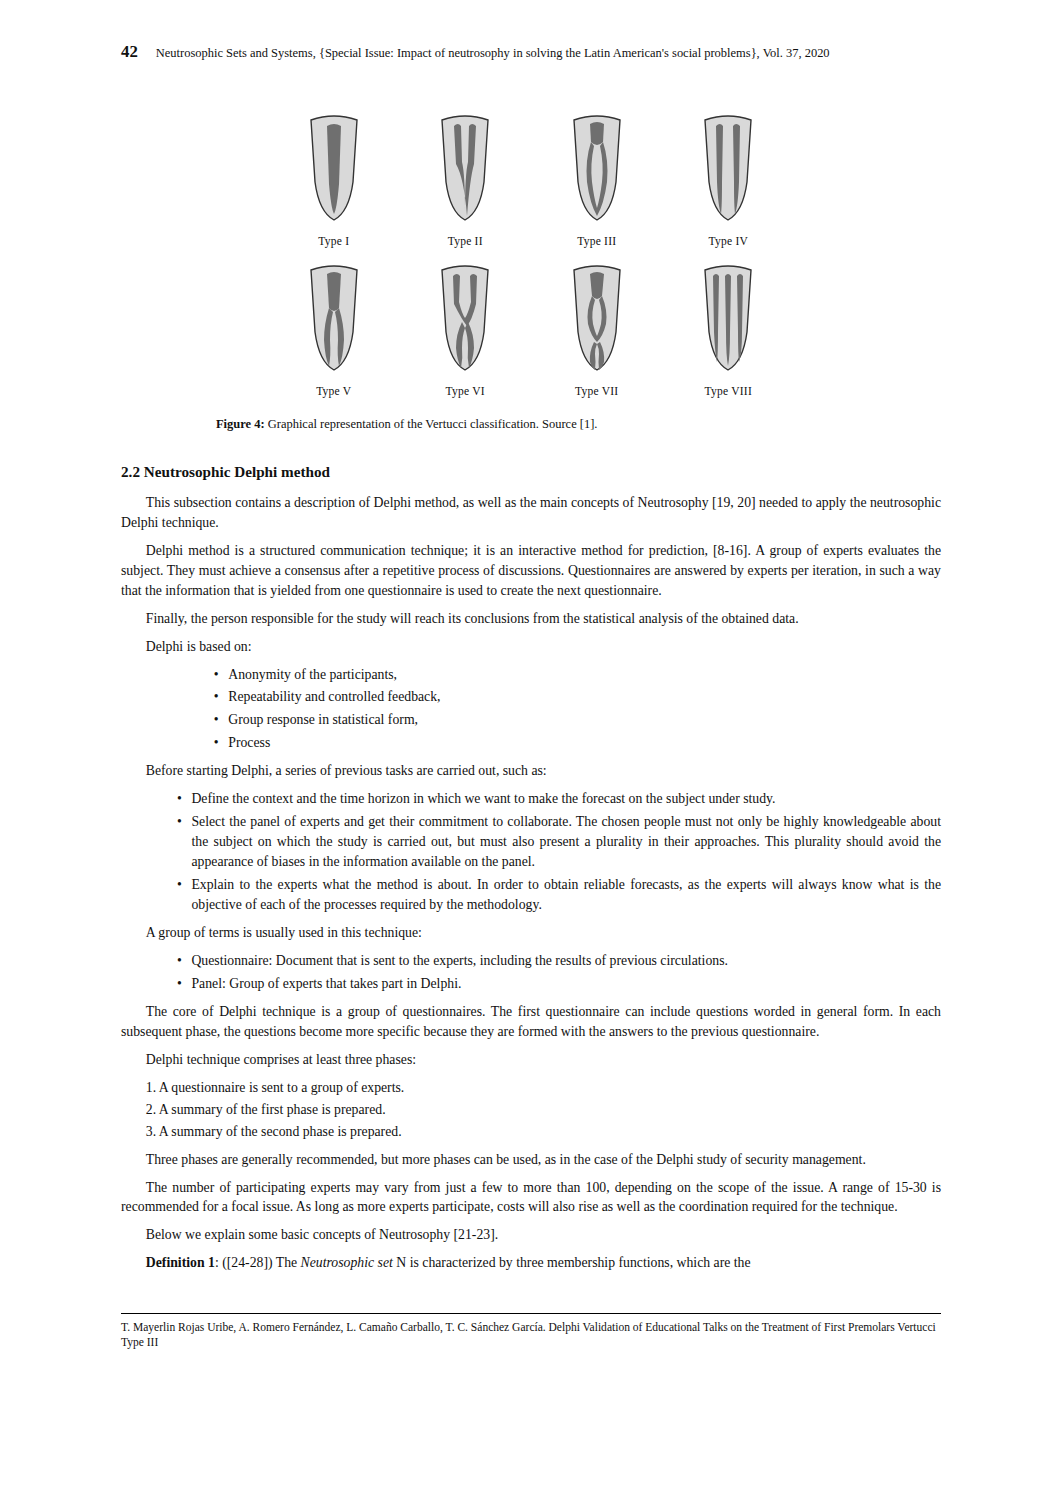42 Neutrosophic Sets and Systems, {Special Issue: Impact of neutrosophy in solving the Latin American's social problems}, Vol. 37, 2020
Type I
Type II
Type III
Type IV
Type V
Type VI
Type VII
Type VIII
Figure 4: Graphical representation of the Vertucci classification. Source [1].
2.2 Neutrosophic Delphi method
This subsection contains a description of Delphi method, as well as the main concepts of Neutrosophy [19, 20] needed to apply the neutrosophic Delphi technique.
Delphi method is a structured communication technique; it is an interactive method for prediction, [8-16]. A group of experts evaluates the subject. They must achieve a consensus after a repetitive process of discussions. Questionnaires are answered by experts per iteration, in such a way that the information that is yielded from one questionnaire is used to create the next questionnaire.
Finally, the person responsible for the study will reach its conclusions from the statistical analysis of the obtained data.
Delphi is based on:
Anonymity of the participants,
Repeatability and controlled feedback,
Group response in statistical form,
Process
Before starting Delphi, a series of previous tasks are carried out, such as:
Define the context and the time horizon in which we want to make the forecast on the subject under study.
Select the panel of experts and get their commitment to collaborate. The chosen people must not only be highly knowledgeable about the subject on which the study is carried out, but must also present a plurality in their approaches. This plurality should avoid the appearance of biases in the information available on the panel.
Explain to the experts what the method is about. In order to obtain reliable forecasts, as the experts will always know what is the objective of each of the processes required by the methodology.
A group of terms is usually used in this technique:
Questionnaire: Document that is sent to the experts, including the results of previous circulations.
Panel: Group of experts that takes part in Delphi.
The core of Delphi technique is a group of questionnaires. The first questionnaire can include questions worded in general form. In each subsequent phase, the questions become more specific because they are formed with the answers to the previous questionnaire.
Delphi technique comprises at least three phases:
1. A questionnaire is sent to a group of experts.
2. A summary of the first phase is prepared.
3. A summary of the second phase is prepared.
Three phases are generally recommended, but more phases can be used, as in the case of the Delphi study of security management.
The number of participating experts may vary from just a few to more than 100, depending on the scope of the issue. A range of 15-30 is recommended for a focal issue. As long as more experts participate, costs will also rise as well as the coordination required for the technique.
Below we explain some basic concepts of Neutrosophy [21-23].
Definition 1: ([24-28]) The Neutrosophic set N is characterized by three membership functions, which are the
T. Mayerlin Rojas Uribe, A. Romero Fernández, L. Camaño Carballo, T. C. Sánchez García. Delphi Validation of Educational Talks on the Treatment of First Premolars Vertucci Type III